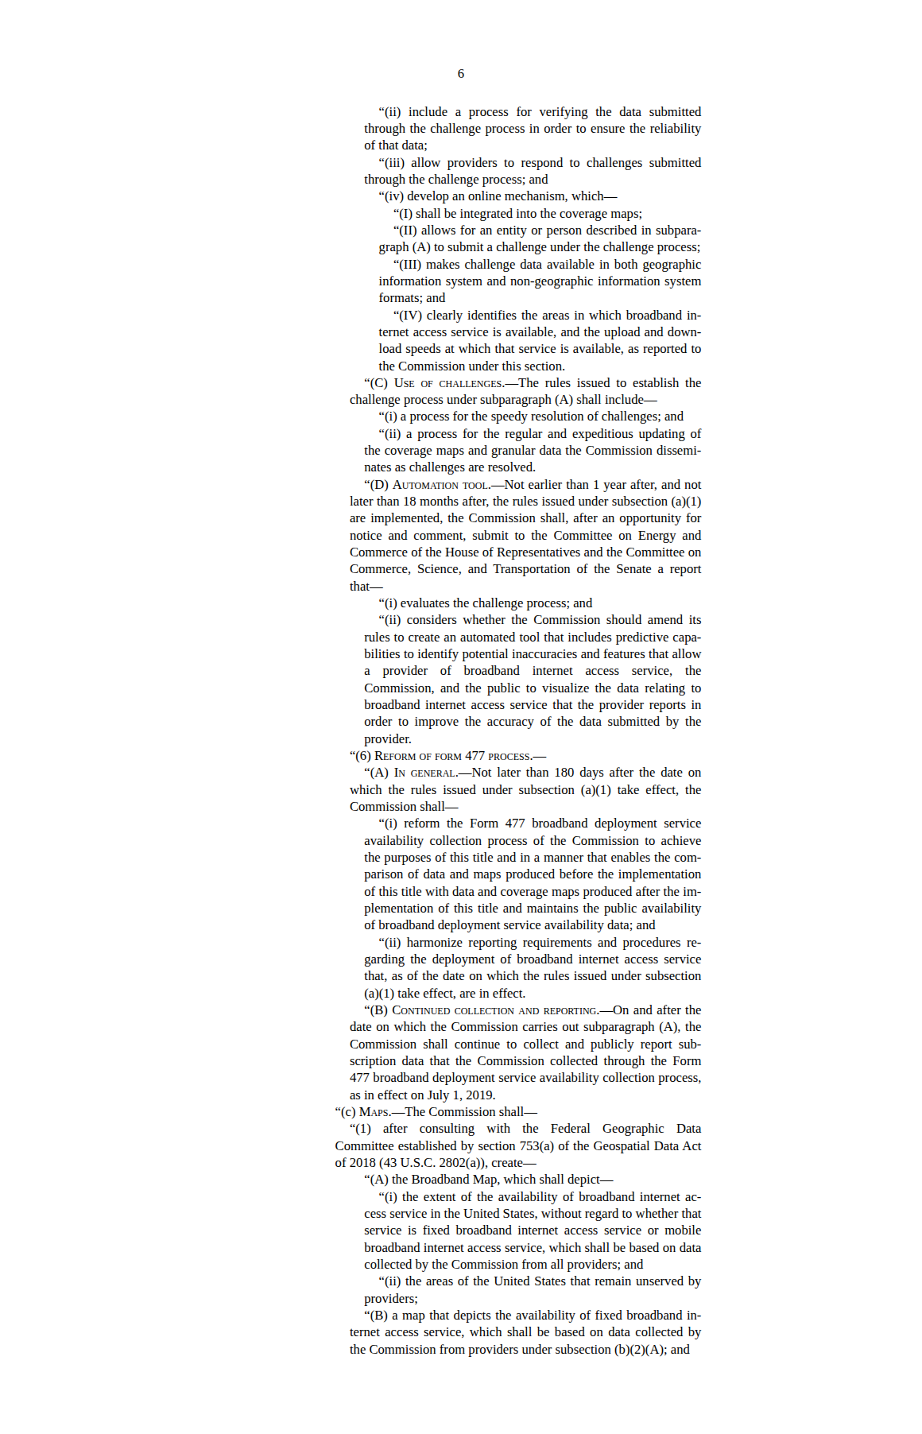6
“(ii) include a process for verifying the data submitted through the challenge process in order to ensure the reliability of that data;
“(iii) allow providers to respond to challenges submitted through the challenge process; and
“(iv) develop an online mechanism, which—
“(I) shall be integrated into the coverage maps;
“(II) allows for an entity or person described in subparagraph (A) to submit a challenge under the challenge process;
“(III) makes challenge data available in both geographic information system and non-geographic information system formats; and
“(IV) clearly identifies the areas in which broadband internet access service is available, and the upload and download speeds at which that service is available, as reported to the Commission under this section.
“(C) Use of challenges.—The rules issued to establish the challenge process under subparagraph (A) shall include—
“(i) a process for the speedy resolution of challenges; and
“(ii) a process for the regular and expeditious updating of the coverage maps and granular data the Commission disseminates as challenges are resolved.
“(D) Automation tool.—Not earlier than 1 year after, and not later than 18 months after, the rules issued under subsection (a)(1) are implemented, the Commission shall, after an opportunity for notice and comment, submit to the Committee on Energy and Commerce of the House of Representatives and the Committee on Commerce, Science, and Transportation of the Senate a report that—
“(i) evaluates the challenge process; and
“(ii) considers whether the Commission should amend its rules to create an automated tool that includes predictive capabilities to identify potential inaccuracies and features that allow a provider of broadband internet access service, the Commission, and the public to visualize the data relating to broadband internet access service that the provider reports in order to improve the accuracy of the data submitted by the provider.
“(6) Reform of form 477 process.—
“(A) In general.—Not later than 180 days after the date on which the rules issued under subsection (a)(1) take effect, the Commission shall—
“(i) reform the Form 477 broadband deployment service availability collection process of the Commission to achieve the purposes of this title and in a manner that enables the comparison of data and maps produced before the implementation of this title with data and coverage maps produced after the implementation of this title and maintains the public availability of broadband deployment service availability data; and
“(ii) harmonize reporting requirements and procedures regarding the deployment of broadband internet access service that, as of the date on which the rules issued under subsection (a)(1) take effect, are in effect.
“(B) Continued collection and reporting.—On and after the date on which the Commission carries out subparagraph (A), the Commission shall continue to collect and publicly report subscription data that the Commission collected through the Form 477 broadband deployment service availability collection process, as in effect on July 1, 2019.
“(c) Maps.—The Commission shall—
“(1) after consulting with the Federal Geographic Data Committee established by section 753(a) of the Geospatial Data Act of 2018 (43 U.S.C. 2802(a)), create—
“(A) the Broadband Map, which shall depict—
“(i) the extent of the availability of broadband internet access service in the United States, without regard to whether that service is fixed broadband internet access service or mobile broadband internet access service, which shall be based on data collected by the Commission from all providers; and
“(ii) the areas of the United States that remain unserved by providers;
“(B) a map that depicts the availability of fixed broadband internet access service, which shall be based on data collected by the Commission from providers under subsection (b)(2)(A); and